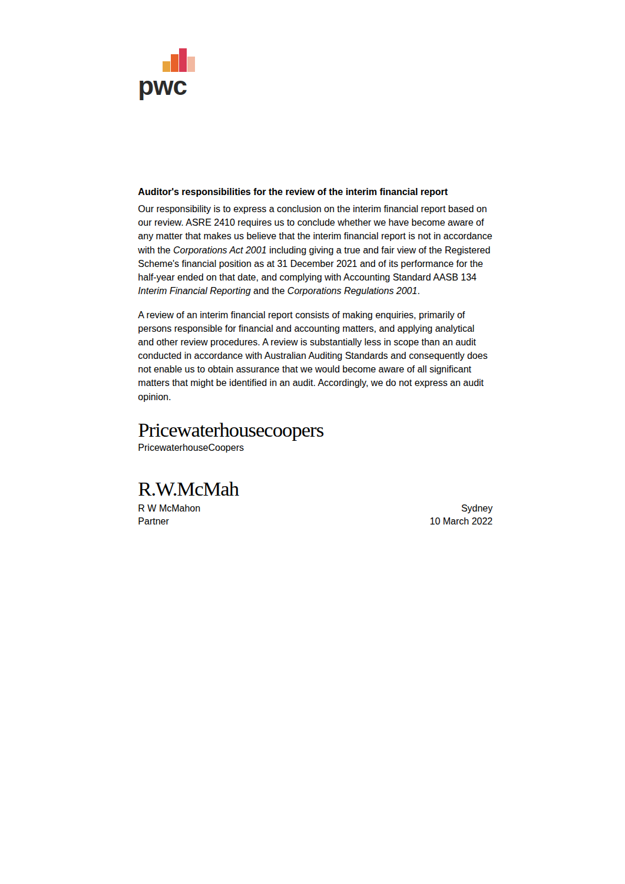pwc
Auditor's responsibilities for the review of the interim financial report
Our responsibility is to express a conclusion on the interim financial report based on our review. ASRE 2410 requires us to conclude whether we have become aware of any matter that makes us believe that the interim financial report is not in accordance with the Corporations Act 2001 including giving a true and fair view of the Registered Scheme's financial position as at 31 December 2021 and of its performance for the half-year ended on that date, and complying with Accounting Standard AASB 134 Interim Financial Reporting and the Corporations Regulations 2001.
A review of an interim financial report consists of making enquiries, primarily of persons responsible for financial and accounting matters, and applying analytical and other review procedures. A review is substantially less in scope than an audit conducted in accordance with Australian Auditing Standards and consequently does not enable us to obtain assurance that we would become aware of all significant matters that might be identified in an audit. Accordingly, we do not express an audit opinion.
Pricewaterhousecoopers
PricewaterhouseCoopers
R.W.McMah
| R W McMahon | Sydney |
| Partner | 10 March 2022 |